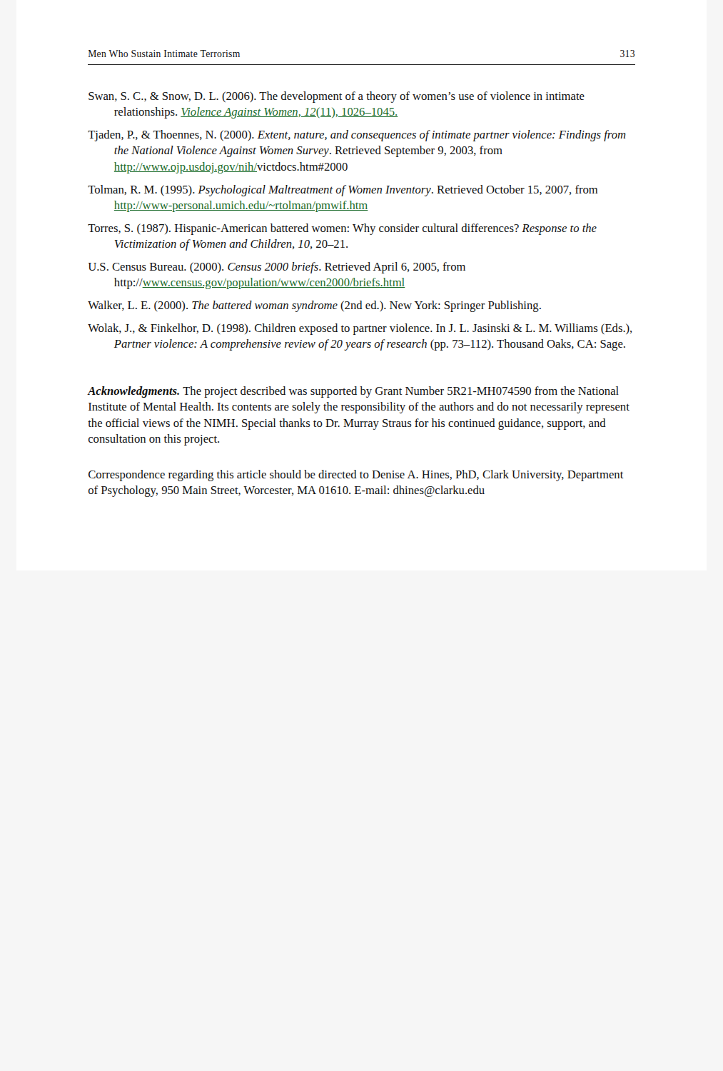Men Who Sustain Intimate Terrorism 313
Swan, S. C., & Snow, D. L. (2006). The development of a theory of women’s use of violence in intimate relationships. Violence Against Women, 12(11), 1026–1045.
Tjaden, P., & Thoennes, N. (2000). Extent, nature, and consequences of intimate partner violence: Findings from the National Violence Against Women Survey. Retrieved September 9, 2003, from http://www.ojp.usdoj.gov/nih/victdocs.htm#2000
Tolman, R. M. (1995). Psychological Maltreatment of Women Inventory. Retrieved October 15, 2007, from http://www-personal.umich.edu/~rtolman/pmwif.htm
Torres, S. (1987). Hispanic-American battered women: Why consider cultural differences? Response to the Victimization of Women and Children, 10, 20–21.
U.S. Census Bureau. (2000). Census 2000 briefs. Retrieved April 6, 2005, from http://www.census.gov/population/www/cen2000/briefs.html
Walker, L. E. (2000). The battered woman syndrome (2nd ed.). New York: Springer Publishing.
Wolak, J., & Finkelhor, D. (1998). Children exposed to partner violence. In J. L. Jasinski & L. M. Williams (Eds.), Partner violence: A comprehensive review of 20 years of research (pp. 73–112). Thousand Oaks, CA: Sage.
Acknowledgments. The project described was supported by Grant Number 5R21-MH074590 from the National Institute of Mental Health. Its contents are solely the responsibility of the authors and do not necessarily represent the official views of the NIMH. Special thanks to Dr. Murray Straus for his continued guidance, support, and consultation on this project.
Correspondence regarding this article should be directed to Denise A. Hines, PhD, Clark University, Department of Psychology, 950 Main Street, Worcester, MA 01610. E-mail: dhines@clarku.edu